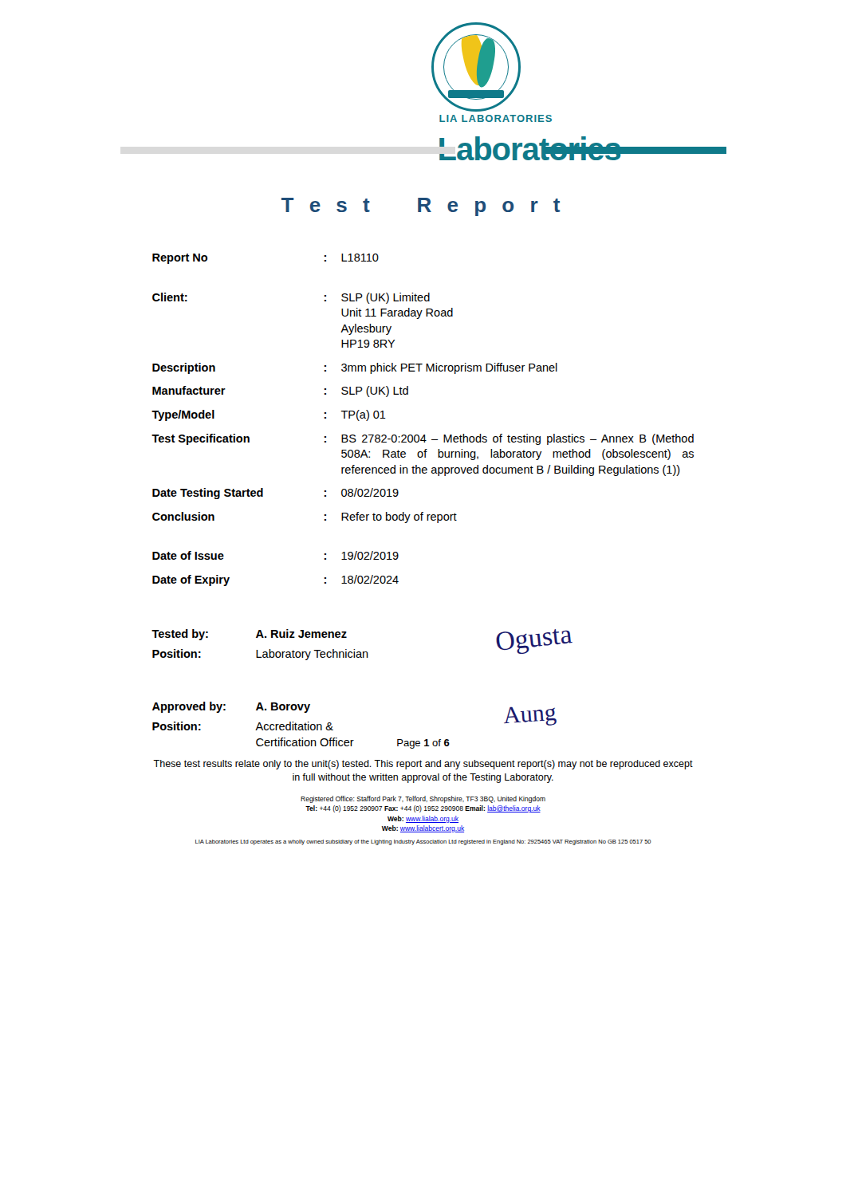LIA LABORATORIES
Laboratories
T e s t R e p o r t
| Report No | : | L18110 |
| Client: | : | SLP (UK) Limited Unit 11 Faraday Road Aylesbury HP19 8RY |
| Description | : | 3mm phick PET Microprism Diffuser Panel |
| Manufacturer | : | SLP (UK) Ltd |
| Type/Model | : | TP(a) 01 |
| Test Specification | : | BS 2782-0:2004 – Methods of testing plastics – Annex B (Method 508A: Rate of burning, laboratory method (obsolescent) as referenced in the approved document B / Building Regulations (1)) |
| Date Testing Started | : | 08/02/2019 |
| Conclusion | : | Refer to body of report |
| Date of Issue | : | 19/02/2019 |
| Date of Expiry | : | 18/02/2024 |
| Tested by: | A. Ruiz Jemenez |
| Position: | Laboratory Technician |
| Approved by: | A. Borovy |
| Position: | Accreditation & Certification Officer |
Ogusta
Aung
Page 1 of 6
These test results relate only to the unit(s) tested. This report and any subsequent report(s) may not be reproduced except in full without the written approval of the Testing Laboratory.
Registered Office: Stafford Park 7, Telford, Shropshire, TF3 3BQ, United Kingdom
Tel: +44 (0) 1952 290907 Fax: +44 (0) 1952 290908 Email: lab@thelia.org.uk
Web: www.lialab.org.uk
Web: www.lialabcert.org.uk
LIA Laboratories Ltd operates as a wholly owned subsidiary of the Lighting Industry Association Ltd registered in England No: 2925465 VAT Registration No GB 125 0517 50